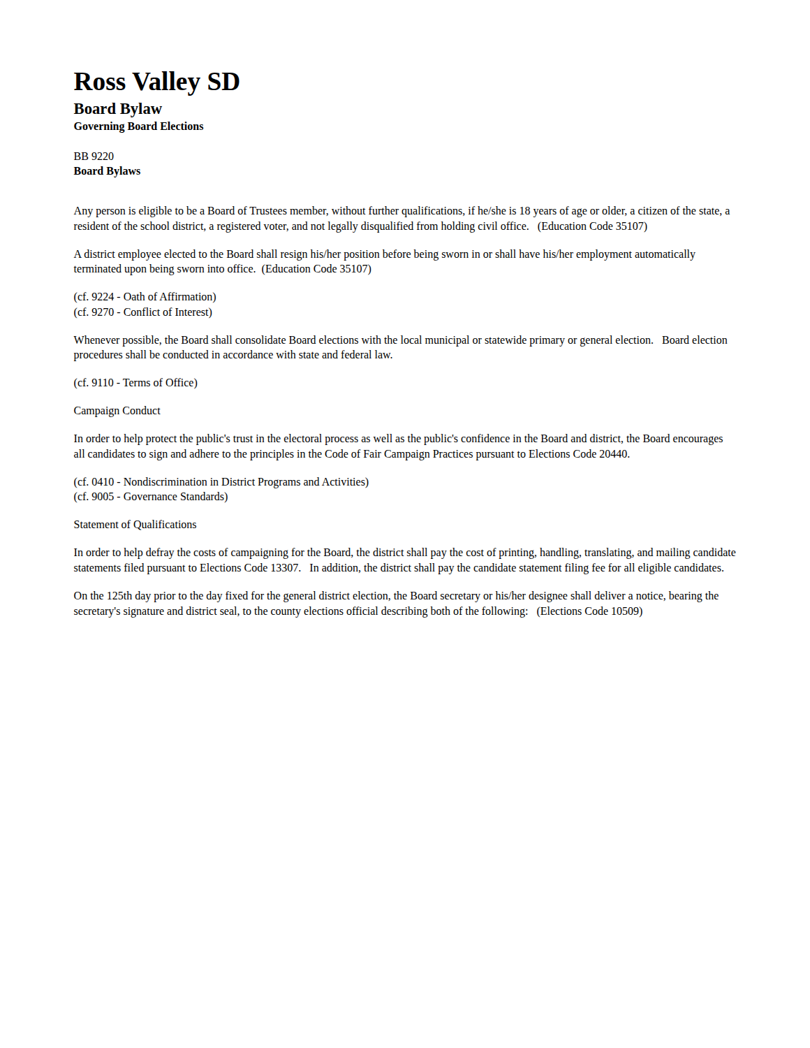Ross Valley SD
Board Bylaw
Governing Board Elections
BB 9220
Board Bylaws
Any person is eligible to be a Board of Trustees member, without further qualifications, if he/she is 18 years of age or older, a citizen of the state, a resident of the school district, a registered voter, and not legally disqualified from holding civil office. (Education Code 35107)
A district employee elected to the Board shall resign his/her position before being sworn in or shall have his/her employment automatically terminated upon being sworn into office. (Education Code 35107)
(cf. 9224 - Oath of Affirmation) (cf. 9270 - Conflict of Interest)
Whenever possible, the Board shall consolidate Board elections with the local municipal or statewide primary or general election. Board election procedures shall be conducted in accordance with state and federal law.
(cf. 9110 - Terms of Office)
Campaign Conduct
In order to help protect the public's trust in the electoral process as well as the public's confidence in the Board and district, the Board encourages all candidates to sign and adhere to the principles in the Code of Fair Campaign Practices pursuant to Elections Code 20440.
(cf. 0410 - Nondiscrimination in District Programs and Activities) (cf. 9005 - Governance Standards)
Statement of Qualifications
In order to help defray the costs of campaigning for the Board, the district shall pay the cost of printing, handling, translating, and mailing candidate statements filed pursuant to Elections Code 13307. In addition, the district shall pay the candidate statement filing fee for all eligible candidates.
On the 125th day prior to the day fixed for the general district election, the Board secretary or his/her designee shall deliver a notice, bearing the secretary's signature and district seal, to the county elections official describing both of the following: (Elections Code 10509)